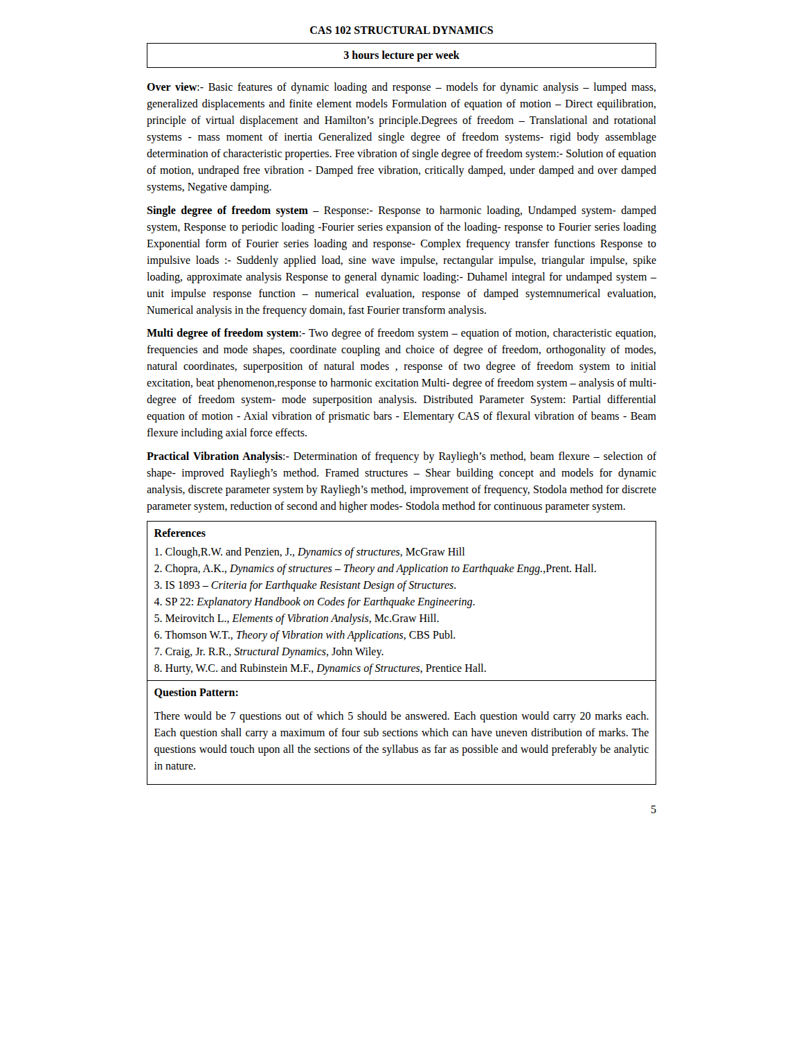CAS 102 STRUCTURAL DYNAMICS
3 hours lecture per week
Over view:- Basic features of dynamic loading and response – models for dynamic analysis – lumped mass, generalized displacements and finite element models Formulation of equation of motion – Direct equilibration, principle of virtual displacement and Hamilton’s principle.Degrees of freedom – Translational and rotational systems - mass moment of inertia Generalized single degree of freedom systems- rigid body assemblage determination of characteristic properties. Free vibration of single degree of freedom system:- Solution of equation of motion, undraped free vibration - Damped free vibration, critically damped, under damped and over damped systems, Negative damping.
Single degree of freedom system – Response:- Response to harmonic loading, Undamped system- damped system, Response to periodic loading -Fourier series expansion of the loading- response to Fourier series loading Exponential form of Fourier series loading and response- Complex frequency transfer functions Response to impulsive loads :- Suddenly applied load, sine wave impulse, rectangular impulse, triangular impulse, spike loading, approximate analysis Response to general dynamic loading:- Duhamel integral for undamped system – unit impulse response function – numerical evaluation, response of damped systemnumerical evaluation, Numerical analysis in the frequency domain, fast Fourier transform analysis.
Multi degree of freedom system:- Two degree of freedom system – equation of motion, characteristic equation, frequencies and mode shapes, coordinate coupling and choice of degree of freedom, orthogonality of modes, natural coordinates, superposition of natural modes , response of two degree of freedom system to initial excitation, beat phenomenon,response to harmonic excitation Multi- degree of freedom system – analysis of multi- degree of freedom system- mode superposition analysis. Distributed Parameter System: Partial differential equation of motion - Axial vibration of prismatic bars - Elementary CAS of flexural vibration of beams - Beam flexure including axial force effects.
Practical Vibration Analysis:- Determination of frequency by Rayliegh’s method, beam flexure – selection of shape- improved Rayliegh’s method. Framed structures – Shear building concept and models for dynamic analysis, discrete parameter system by Rayliegh’s method, improvement of frequency, Stodola method for discrete parameter system, reduction of second and higher modes- Stodola method for continuous parameter system.
References
1. Clough,R.W. and Penzien, J., Dynamics of structures, McGraw Hill
2. Chopra, A.K., Dynamics of structures – Theory and Application to Earthquake Engg.,Prent. Hall.
3. IS 1893 – Criteria for Earthquake Resistant Design of Structures.
4. SP 22: Explanatory Handbook on Codes for Earthquake Engineering.
5. Meirovitch L., Elements of Vibration Analysis, Mc.Graw Hill.
6. Thomson W.T., Theory of Vibration with Applications, CBS Publ.
7. Craig, Jr. R.R., Structural Dynamics, John Wiley.
8. Hurty, W.C. and Rubinstein M.F., Dynamics of Structures, Prentice Hall.
Question Pattern:
There would be 7 questions out of which 5 should be answered. Each question would carry 20 marks each. Each question shall carry a maximum of four sub sections which can have uneven distribution of marks. The questions would touch upon all the sections of the syllabus as far as possible and would preferably be analytic in nature.
5